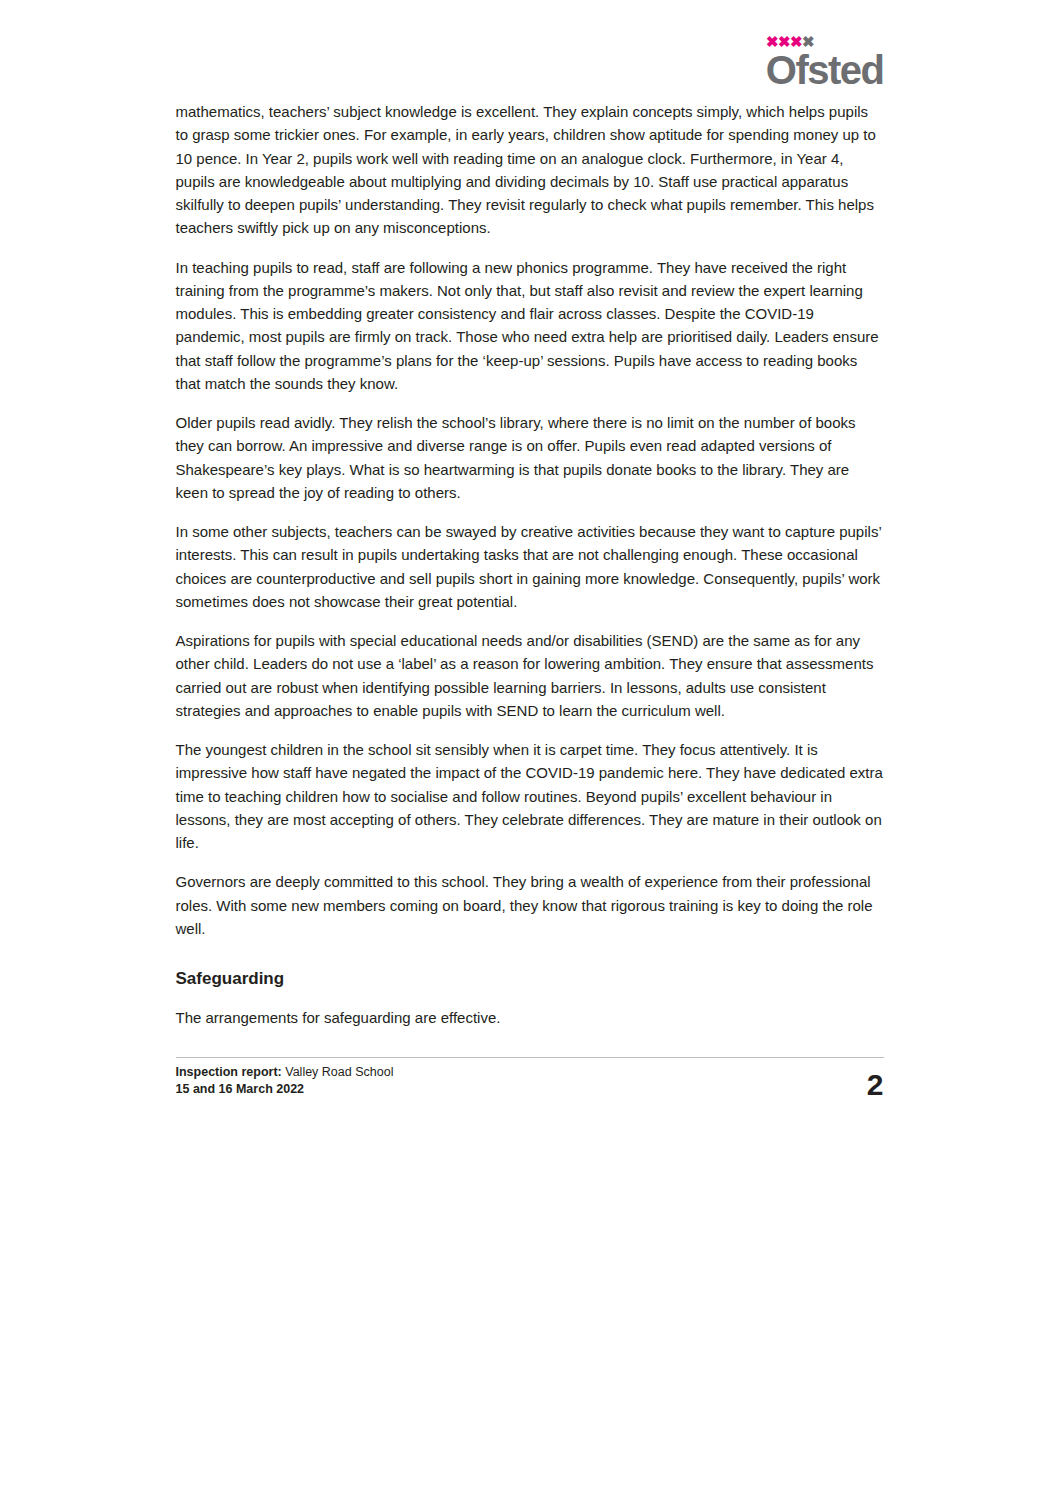✖✖✖✖
Ofsted
mathematics, teachers’ subject knowledge is excellent. They explain concepts simply, which helps pupils to grasp some trickier ones. For example, in early years, children show aptitude for spending money up to 10 pence. In Year 2, pupils work well with reading time on an analogue clock. Furthermore, in Year 4, pupils are knowledgeable about multiplying and dividing decimals by 10. Staff use practical apparatus skilfully to deepen pupils’ understanding. They revisit regularly to check what pupils remember. This helps teachers swiftly pick up on any misconceptions.
In teaching pupils to read, staff are following a new phonics programme. They have received the right training from the programme’s makers. Not only that, but staff also revisit and review the expert learning modules. This is embedding greater consistency and flair across classes. Despite the COVID-19 pandemic, most pupils are firmly on track. Those who need extra help are prioritised daily. Leaders ensure that staff follow the programme’s plans for the ‘keep-up’ sessions. Pupils have access to reading books that match the sounds they know.
Older pupils read avidly. They relish the school’s library, where there is no limit on the number of books they can borrow. An impressive and diverse range is on offer. Pupils even read adapted versions of Shakespeare’s key plays. What is so heartwarming is that pupils donate books to the library. They are keen to spread the joy of reading to others.
In some other subjects, teachers can be swayed by creative activities because they want to capture pupils’ interests. This can result in pupils undertaking tasks that are not challenging enough. These occasional choices are counterproductive and sell pupils short in gaining more knowledge. Consequently, pupils’ work sometimes does not showcase their great potential.
Aspirations for pupils with special educational needs and/or disabilities (SEND) are the same as for any other child. Leaders do not use a ‘label’ as a reason for lowering ambition. They ensure that assessments carried out are robust when identifying possible learning barriers. In lessons, adults use consistent strategies and approaches to enable pupils with SEND to learn the curriculum well.
The youngest children in the school sit sensibly when it is carpet time. They focus attentively. It is impressive how staff have negated the impact of the COVID-19 pandemic here. They have dedicated extra time to teaching children how to socialise and follow routines. Beyond pupils’ excellent behaviour in lessons, they are most accepting of others. They celebrate differences. They are mature in their outlook on life.
Governors are deeply committed to this school. They bring a wealth of experience from their professional roles. With some new members coming on board, they know that rigorous training is key to doing the role well.
Safeguarding
The arrangements for safeguarding are effective.
Inspection report: Valley Road School
15 and 16 March 2022
2